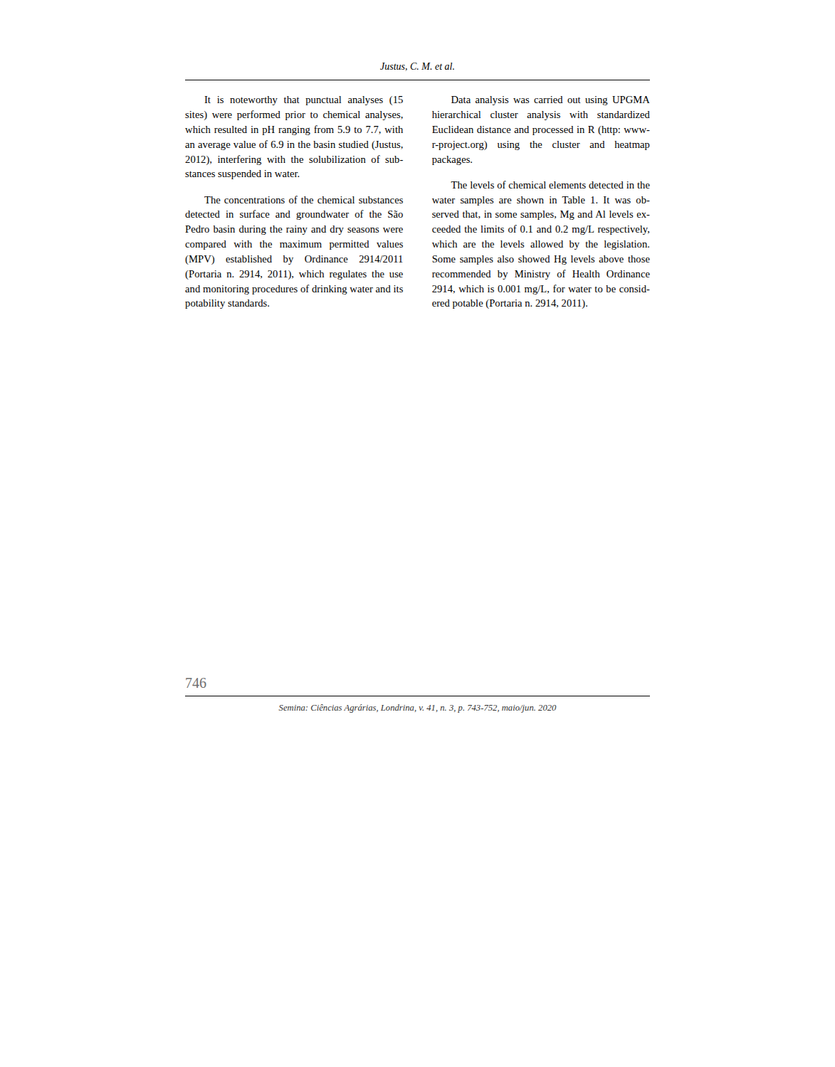Justus, C. M. et al.
It is noteworthy that punctual analyses (15 sites) were performed prior to chemical analyses, which resulted in pH ranging from 5.9 to 7.7, with an average value of 6.9 in the basin studied (Justus, 2012), interfering with the solubilization of substances suspended in water.
The concentrations of the chemical substances detected in surface and groundwater of the São Pedro basin during the rainy and dry seasons were compared with the maximum permitted values (MPV) established by Ordinance 2914/2011 (Portaria n. 2914, 2011), which regulates the use and monitoring procedures of drinking water and its potability standards.
Data analysis was carried out using UPGMA hierarchical cluster analysis with standardized Euclidean distance and processed in R (http: www-r-project.org) using the cluster and heatmap packages.
The levels of chemical elements detected in the water samples are shown in Table 1. It was observed that, in some samples, Mg and Al levels exceeded the limits of 0.1 and 0.2 mg/L respectively, which are the levels allowed by the legislation. Some samples also showed Hg levels above those recommended by Ministry of Health Ordinance 2914, which is 0.001 mg/L, for water to be considered potable (Portaria n. 2914, 2011).
746
Semina: Ciências Agrárias, Londrina, v. 41, n. 3, p. 743-752, maio/jun. 2020